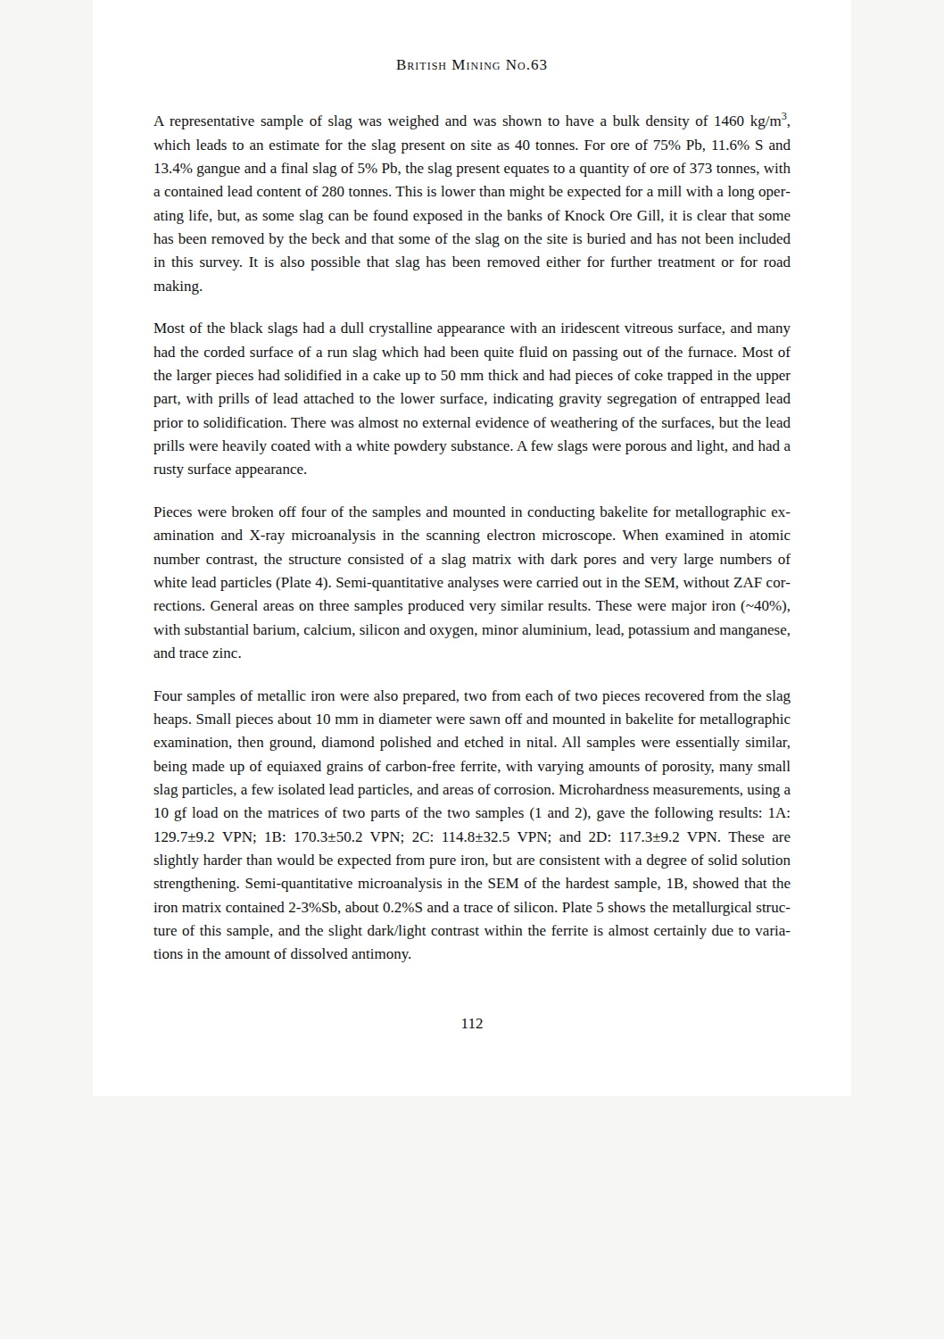British Mining No.63
A representative sample of slag was weighed and was shown to have a bulk density of 1460 kg/m3, which leads to an estimate for the slag present on site as 40 tonnes. For ore of 75% Pb, 11.6% S and 13.4% gangue and a final slag of 5% Pb, the slag present equates to a quantity of ore of 373 tonnes, with a contained lead content of 280 tonnes. This is lower than might be expected for a mill with a long operating life, but, as some slag can be found exposed in the banks of Knock Ore Gill, it is clear that some has been removed by the beck and that some of the slag on the site is buried and has not been included in this survey. It is also possible that slag has been removed either for further treatment or for road making.
Most of the black slags had a dull crystalline appearance with an iridescent vitreous surface, and many had the corded surface of a run slag which had been quite fluid on passing out of the furnace. Most of the larger pieces had solidified in a cake up to 50 mm thick and had pieces of coke trapped in the upper part, with prills of lead attached to the lower surface, indicating gravity segregation of entrapped lead prior to solidification. There was almost no external evidence of weathering of the surfaces, but the lead prills were heavily coated with a white powdery substance. A few slags were porous and light, and had a rusty surface appearance.
Pieces were broken off four of the samples and mounted in conducting bakelite for metallographic examination and X-ray microanalysis in the scanning electron microscope. When examined in atomic number contrast, the structure consisted of a slag matrix with dark pores and very large numbers of white lead particles (Plate 4). Semi-quantitative analyses were carried out in the SEM, without ZAF corrections. General areas on three samples produced very similar results. These were major iron (~40%), with substantial barium, calcium, silicon and oxygen, minor aluminium, lead, potassium and manganese, and trace zinc.
Four samples of metallic iron were also prepared, two from each of two pieces recovered from the slag heaps. Small pieces about 10 mm in diameter were sawn off and mounted in bakelite for metallographic examination, then ground, diamond polished and etched in nital. All samples were essentially similar, being made up of equiaxed grains of carbon-free ferrite, with varying amounts of porosity, many small slag particles, a few isolated lead particles, and areas of corrosion. Microhardness measurements, using a 10 gf load on the matrices of two parts of the two samples (1 and 2), gave the following results: 1A: 129.7±9.2 VPN; 1B: 170.3±50.2 VPN; 2C: 114.8±32.5 VPN; and 2D: 117.3±9.2 VPN. These are slightly harder than would be expected from pure iron, but are consistent with a degree of solid solution strengthening. Semi-quantitative microanalysis in the SEM of the hardest sample, 1B, showed that the iron matrix contained 2-3%Sb, about 0.2%S and a trace of silicon. Plate 5 shows the metallurgical structure of this sample, and the slight dark/light contrast within the ferrite is almost certainly due to variations in the amount of dissolved antimony.
112